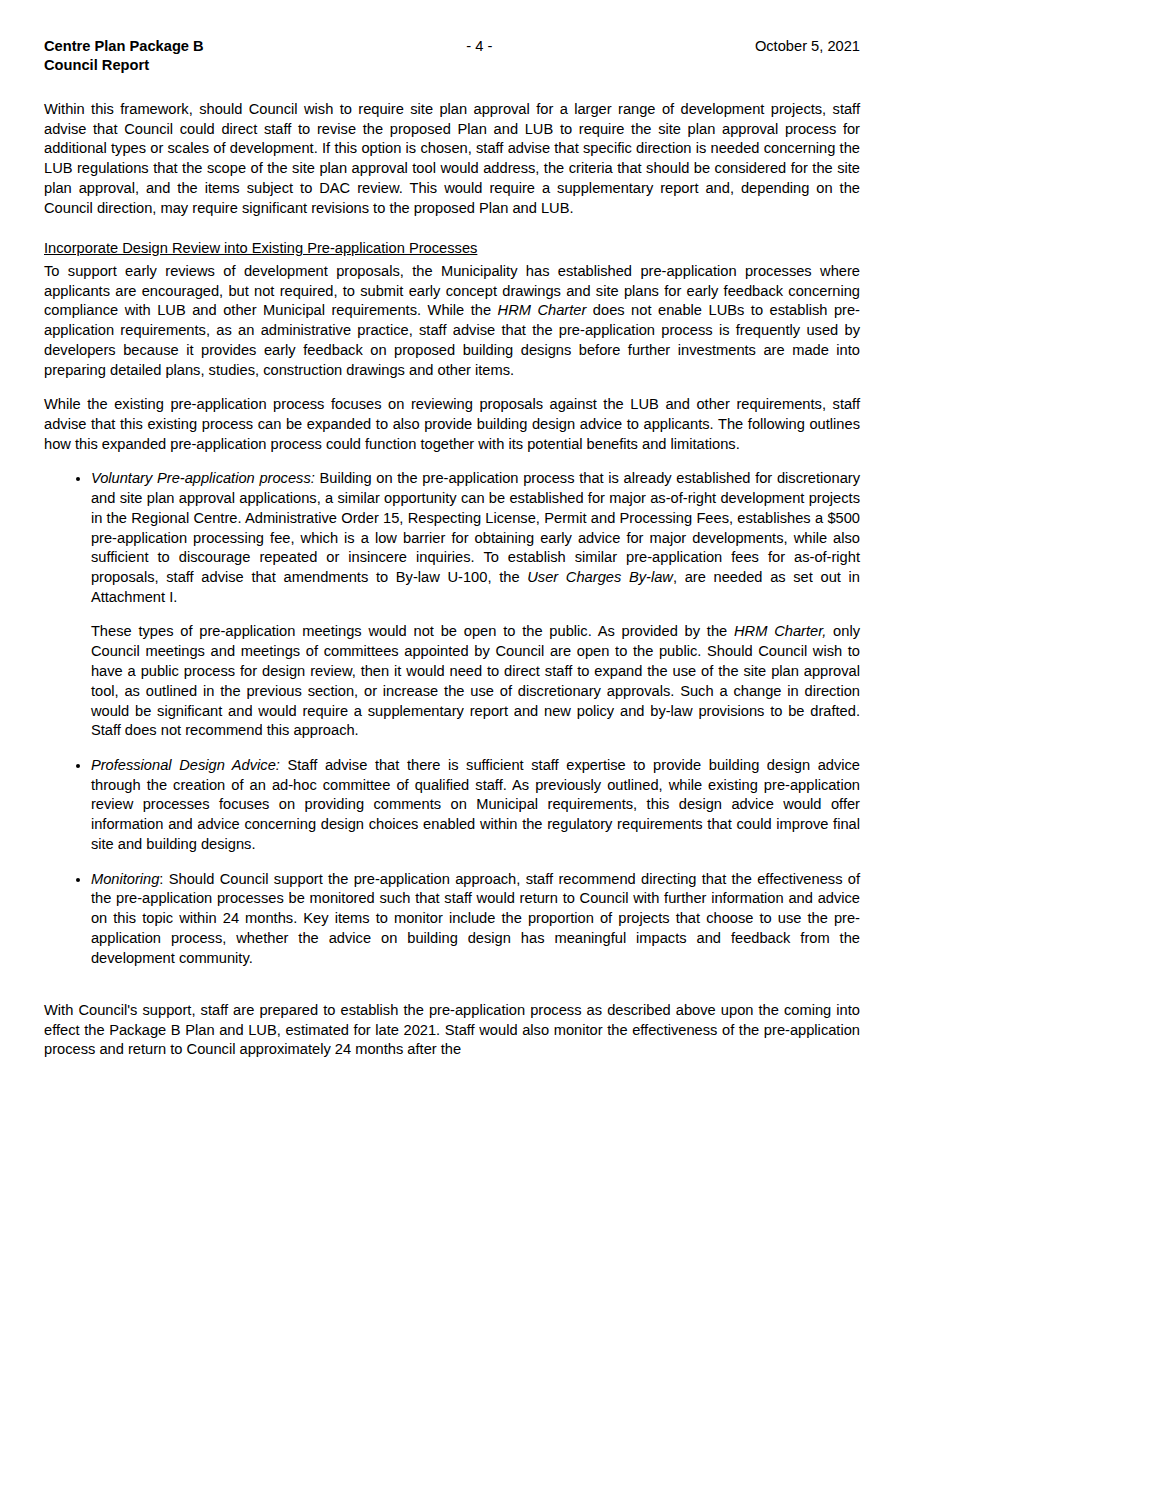Centre Plan Package B
Council Report
- 4 -
October 5, 2021
Within this framework, should Council wish to require site plan approval for a larger range of development projects, staff advise that Council could direct staff to revise the proposed Plan and LUB to require the site plan approval process for additional types or scales of development. If this option is chosen, staff advise that specific direction is needed concerning the LUB regulations that the scope of the site plan approval tool would address, the criteria that should be considered for the site plan approval, and the items subject to DAC review. This would require a supplementary report and, depending on the Council direction, may require significant revisions to the proposed Plan and LUB.
Incorporate Design Review into Existing Pre-application Processes
To support early reviews of development proposals, the Municipality has established pre-application processes where applicants are encouraged, but not required, to submit early concept drawings and site plans for early feedback concerning compliance with LUB and other Municipal requirements. While the HRM Charter does not enable LUBs to establish pre-application requirements, as an administrative practice, staff advise that the pre-application process is frequently used by developers because it provides early feedback on proposed building designs before further investments are made into preparing detailed plans, studies, construction drawings and other items.
While the existing pre-application process focuses on reviewing proposals against the LUB and other requirements, staff advise that this existing process can be expanded to also provide building design advice to applicants. The following outlines how this expanded pre-application process could function together with its potential benefits and limitations.
Voluntary Pre-application process: Building on the pre-application process that is already established for discretionary and site plan approval applications, a similar opportunity can be established for major as-of-right development projects in the Regional Centre. Administrative Order 15, Respecting License, Permit and Processing Fees, establishes a $500 pre-application processing fee, which is a low barrier for obtaining early advice for major developments, while also sufficient to discourage repeated or insincere inquiries. To establish similar pre-application fees for as-of-right proposals, staff advise that amendments to By-law U-100, the User Charges By-law, are needed as set out in Attachment I.
These types of pre-application meetings would not be open to the public. As provided by the HRM Charter, only Council meetings and meetings of committees appointed by Council are open to the public. Should Council wish to have a public process for design review, then it would need to direct staff to expand the use of the site plan approval tool, as outlined in the previous section, or increase the use of discretionary approvals. Such a change in direction would be significant and would require a supplementary report and new policy and by-law provisions to be drafted. Staff does not recommend this approach.
Professional Design Advice: Staff advise that there is sufficient staff expertise to provide building design advice through the creation of an ad-hoc committee of qualified staff. As previously outlined, while existing pre-application review processes focuses on providing comments on Municipal requirements, this design advice would offer information and advice concerning design choices enabled within the regulatory requirements that could improve final site and building designs.
Monitoring: Should Council support the pre-application approach, staff recommend directing that the effectiveness of the pre-application processes be monitored such that staff would return to Council with further information and advice on this topic within 24 months. Key items to monitor include the proportion of projects that choose to use the pre-application process, whether the advice on building design has meaningful impacts and feedback from the development community.
With Council's support, staff are prepared to establish the pre-application process as described above upon the coming into effect the Package B Plan and LUB, estimated for late 2021. Staff would also monitor the effectiveness of the pre-application process and return to Council approximately 24 months after the